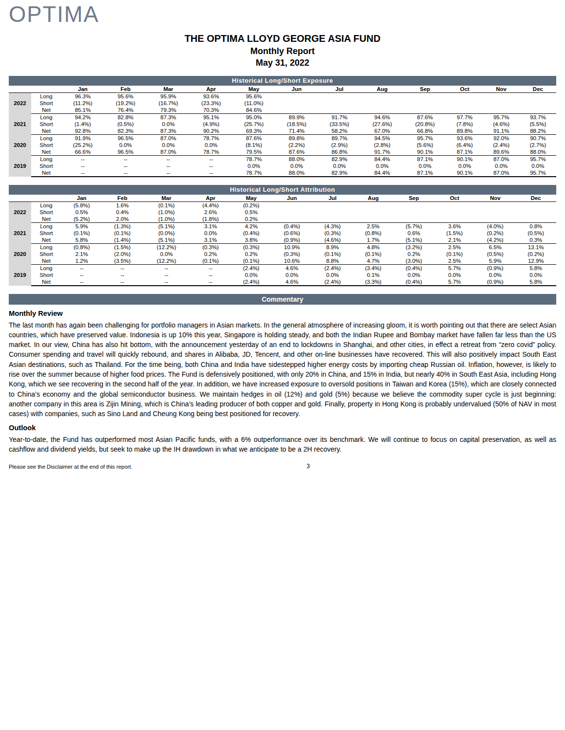OPTIMA
THE OPTIMA LLOYD GEORGE ASIA FUND
Monthly Report
May 31, 2022
Historical Long/Short Exposure
| | | Jan | Feb | Mar | Apr | May | Jun | Jul | Aug | Sep | Oct | Nov | Dec |
| --- | --- | --- | --- | --- | --- | --- | --- | --- | --- | --- | --- | --- | --- |
| 2022 | Long | 96.3% | 95.6% | 95.9% | 93.6% | 95.6% | | | | | | | |
| Short | (11.2%) | (19.2%) | (16.7%) | (23.3%) | (11.0%) | | | | | | | |
| Net | 85.1% | 76.4% | 79.3% | 70.3% | 84.6% | | | | | | | |
| 2021 | Long | 94.2% | 82.8% | 87.3% | 95.1% | 95.0% | 89.9% | 91.7% | 94.6% | 87.6% | 97.7% | 95.7% | 93.7% |
| Short | (1.4%) | (0.5%) | 0.0% | (4.9%) | (25.7%) | (18.5%) | (33.5%) | (27.6%) | (20.8%) | (7.8%) | (4.6%) | (5.5%) |
| Net | 92.8% | 82.3% | 87.3% | 90.2% | 69.3% | 71.4% | 58.2% | 67.0% | 66.8% | 89.8% | 91.1% | 88.2% |
| 2020 | Long | 91.9% | 96.5% | 87.0% | 78.7% | 87.6% | 89.8% | 89.7% | 94.5% | 95.7% | 93.6% | 92.0% | 90.7% |
| Short | (25.2%) | 0.0% | 0.0% | 0.0% | (8.1%) | (2.2%) | (2.9%) | (2.8%) | (5.6%) | (6.4%) | (2.4%) | (2.7%) |
| Net | 66.6% | 96.5% | 87.0% | 78.7% | 79.5% | 87.6% | 86.8% | 91.7% | 90.1% | 87.1% | 89.6% | 88.0% |
| 2019 | Long | -- | -- | -- | -- | 78.7% | 88.0% | 82.9% | 84.4% | 87.1% | 90.1% | 87.0% | 95.7% |
| Short | -- | -- | -- | -- | 0.0% | 0.0% | 0.0% | 0.0% | 0.0% | 0.0% | 0.0% | 0.0% |
| Net | -- | -- | -- | -- | 78.7% | 88.0% | 82.9% | 84.4% | 87.1% | 90.1% | 87.0% | 95.7% |
Historical Long/Short Attribution
| | | Jan | Feb | Mar | Apr | May | Jun | Jul | Aug | Sep | Oct | Nov | Dec |
| --- | --- | --- | --- | --- | --- | --- | --- | --- | --- | --- | --- | --- | --- |
| 2022 | Long | (5.8%) | 1.6% | (0.1%) | (4.4%) | (0.2%) | | | | | | | |
| Short | 0.5% | 0.4% | (1.0%) | 2.6% | 0.5% | | | | | | | |
| Net | (5.2%) | 2.0% | (1.0%) | (1.8%) | 0.2% | | | | | | | |
| 2021 | Long | 5.9% | (1.3%) | (5.1%) | 3.1% | 4.2% | (0.4%) | (4.3%) | 2.5% | (5.7%) | 3.6% | (4.0%) | 0.8% |
| Short | (0.1%) | (0.1%) | (0.0%) | 0.0% | (0.4%) | (0.6%) | (0.3%) | (0.8%) | 0.6% | (1.5%) | (0.2%) | (0.5%) |
| Net | 5.8% | (1.4%) | (5.1%) | 3.1% | 3.8% | (0.9%) | (4.6%) | 1.7% | (5.1%) | 2.1% | (4.2%) | 0.3% |
| 2020 | Long | (0.8%) | (1.5%) | (12.2%) | (0.3%) | (0.3%) | 10.9% | 8.9% | 4.8% | (3.2%) | 2.5% | 6.5% | 13.1% |
| Short | 2.1% | (2.0%) | 0.0% | 0.2% | 0.2% | (0.3%) | (0.1%) | (0.1%) | 0.2% | (0.1%) | (0.5%) | (0.2%) |
| Net | 1.2% | (3.5%) | (12.2%) | (0.1%) | (0.1%) | 10.6% | 8.8% | 4.7% | (3.0%) | 2.5% | 5.9% | 12.9% |
| 2019 | Long | -- | -- | -- | -- | (2.4%) | 4.6% | (2.4%) | (3.4%) | (0.4%) | 5.7% | (0.9%) | 5.8% |
| Short | -- | -- | -- | -- | 0.0% | 0.0% | 0.0% | 0.1% | 0.0% | 0.0% | 0.0% | 0.0% |
| Net | -- | -- | -- | -- | (2.4%) | 4.6% | (2.4%) | (3.3%) | (0.4%) | 5.7% | (0.9%) | 5.8% |
Commentary
Monthly Review
The last month has again been challenging for portfolio managers in Asian markets. In the general atmosphere of increasing gloom, it is worth pointing out that there are select Asian countries, which have preserved value. Indonesia is up 10% this year, Singapore is holding steady, and both the Indian Rupee and Bombay market have fallen far less than the US market. In our view, China has also hit bottom, with the announcement yesterday of an end to lockdowns in Shanghai, and other cities, in effect a retreat from “zero covid” policy. Consumer spending and travel will quickly rebound, and shares in Alibaba, JD, Tencent, and other on-line businesses have recovered. This will also positively impact South East Asian destinations, such as Thailand. For the time being, both China and India have sidestepped higher energy costs by importing cheap Russian oil. Inflation, however, is likely to rise over the summer because of higher food prices. The Fund is defensively positioned, with only 20% in China, and 15% in India, but nearly 40% in South East Asia, including Hong Kong, which we see recovering in the second half of the year. In addition, we have increased exposure to oversold positions in Taiwan and Korea (15%), which are closely connected to China’s economy and the global semiconductor business. We maintain hedges in oil (12%) and gold (5%) because we believe the commodity super cycle is just beginning: another company in this area is Zijin Mining, which is China’s leading producer of both copper and gold. Finally, property in Hong Kong is probably undervalued (50% of NAV in most cases) with companies, such as Sino Land and Cheung Kong being best positioned for recovery.
Outlook
Year-to-date, the Fund has outperformed most Asian Pacific funds, with a 6% outperformance over its benchmark. We will continue to focus on capital preservation, as well as cashflow and dividend yields, but seek to make up the IH drawdown in what we anticipate to be a 2H recovery.
Please see the Disclaimer at the end of this report.
3